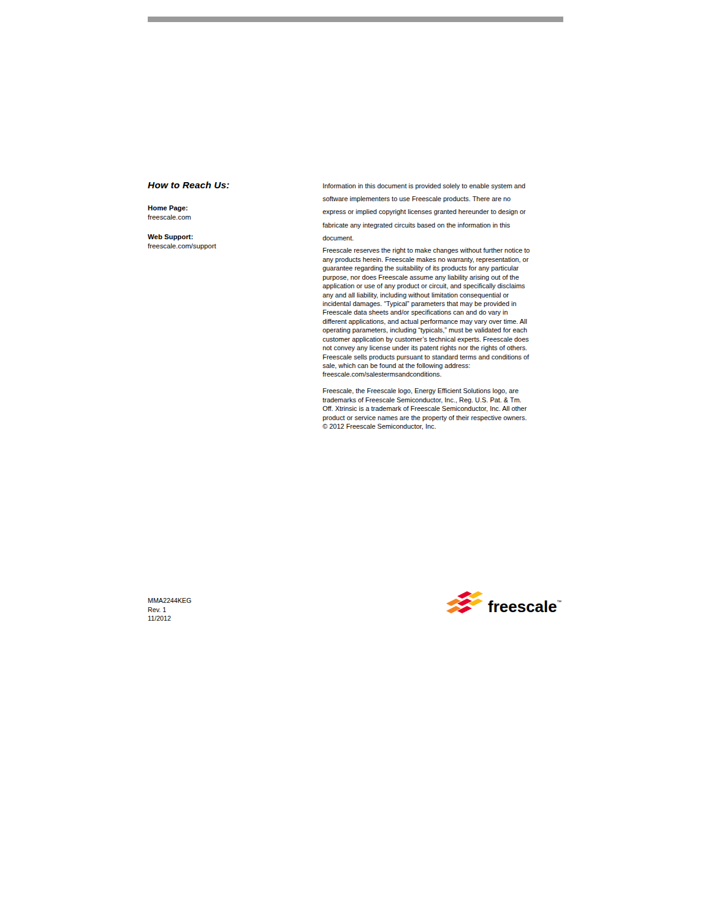How to Reach Us:
Home Page:
freescale.com
Web Support:
freescale.com/support
Information in this document is provided solely to enable system and software implementers to use Freescale products. There are no express or implied copyright licenses granted hereunder to design or fabricate any integrated circuits based on the information in this document.
Freescale reserves the right to make changes without further notice to any products herein. Freescale makes no warranty, representation, or guarantee regarding the suitability of its products for any particular purpose, nor does Freescale assume any liability arising out of the application or use of any product or circuit, and specifically disclaims any and all liability, including without limitation consequential or incidental damages. “Typical” parameters that may be provided in Freescale data sheets and/or specifications can and do vary in different applications, and actual performance may vary over time. All operating parameters, including “typicals,” must be validated for each customer application by customer’s technical experts. Freescale does not convey any license under its patent rights nor the rights of others. Freescale sells products pursuant to standard terms and conditions of sale, which can be found at the following address: freescale.com/salestermsandconditions.
Freescale, the Freescale logo, Energy Efficient Solutions logo, are trademarks of Freescale Semiconductor, Inc., Reg. U.S. Pat. & Tm. Off. Xtrinsic is a trademark of Freescale Semiconductor, Inc. All other product or service names are the property of their respective owners.
© 2012 Freescale Semiconductor, Inc.
MMA2244KEG
Rev. 1
11/2012
freescale ™